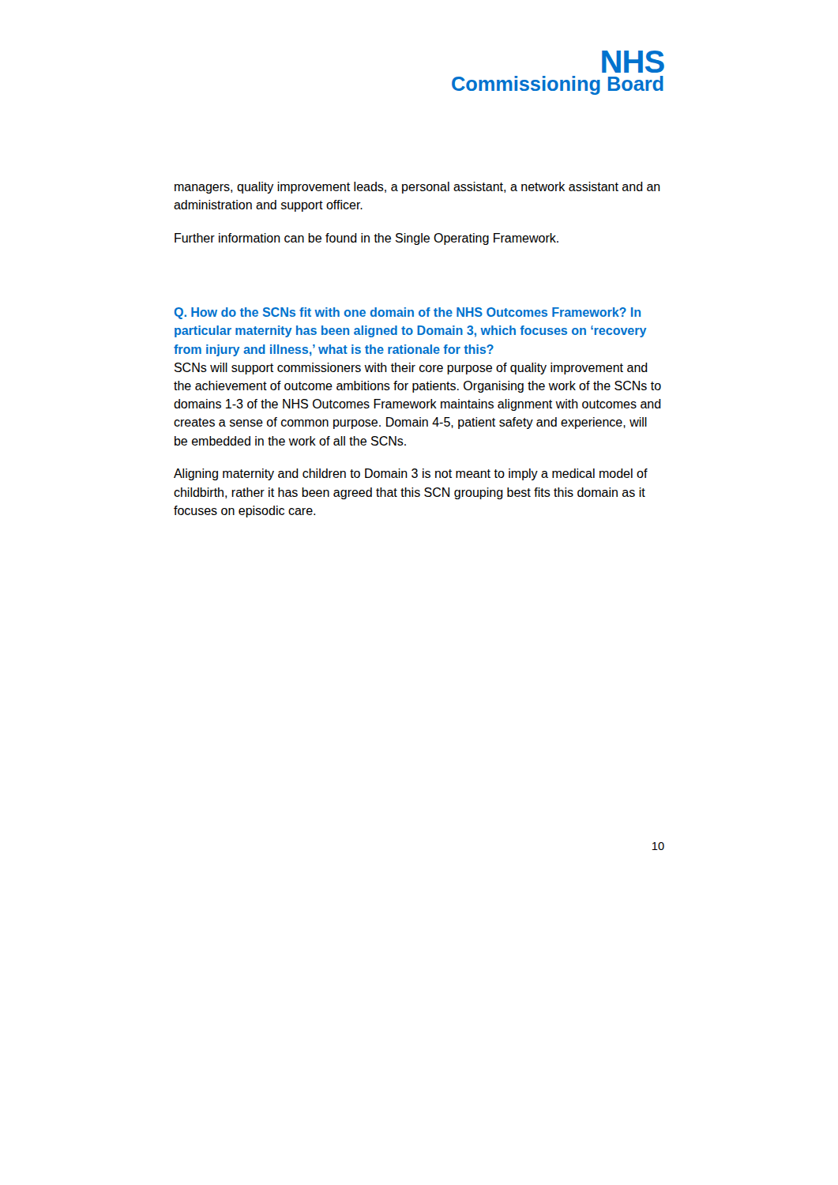NHS
Commissioning Board
managers, quality improvement leads, a personal assistant, a network assistant and an administration and support officer.
Further information can be found in the Single Operating Framework.
Q. How do the SCNs fit with one domain of the NHS Outcomes Framework? In particular maternity has been aligned to Domain 3, which focuses on ‘recovery from injury and illness,’ what is the rationale for this?
SCNs will support commissioners with their core purpose of quality improvement and the achievement of outcome ambitions for patients. Organising the work of the SCNs to domains 1-3 of the NHS Outcomes Framework maintains alignment with outcomes and creates a sense of common purpose. Domain 4-5, patient safety and experience, will be embedded in the work of all the SCNs.
Aligning maternity and children to Domain 3 is not meant to imply a medical model of childbirth, rather it has been agreed that this SCN grouping best fits this domain as it focuses on episodic care.
10